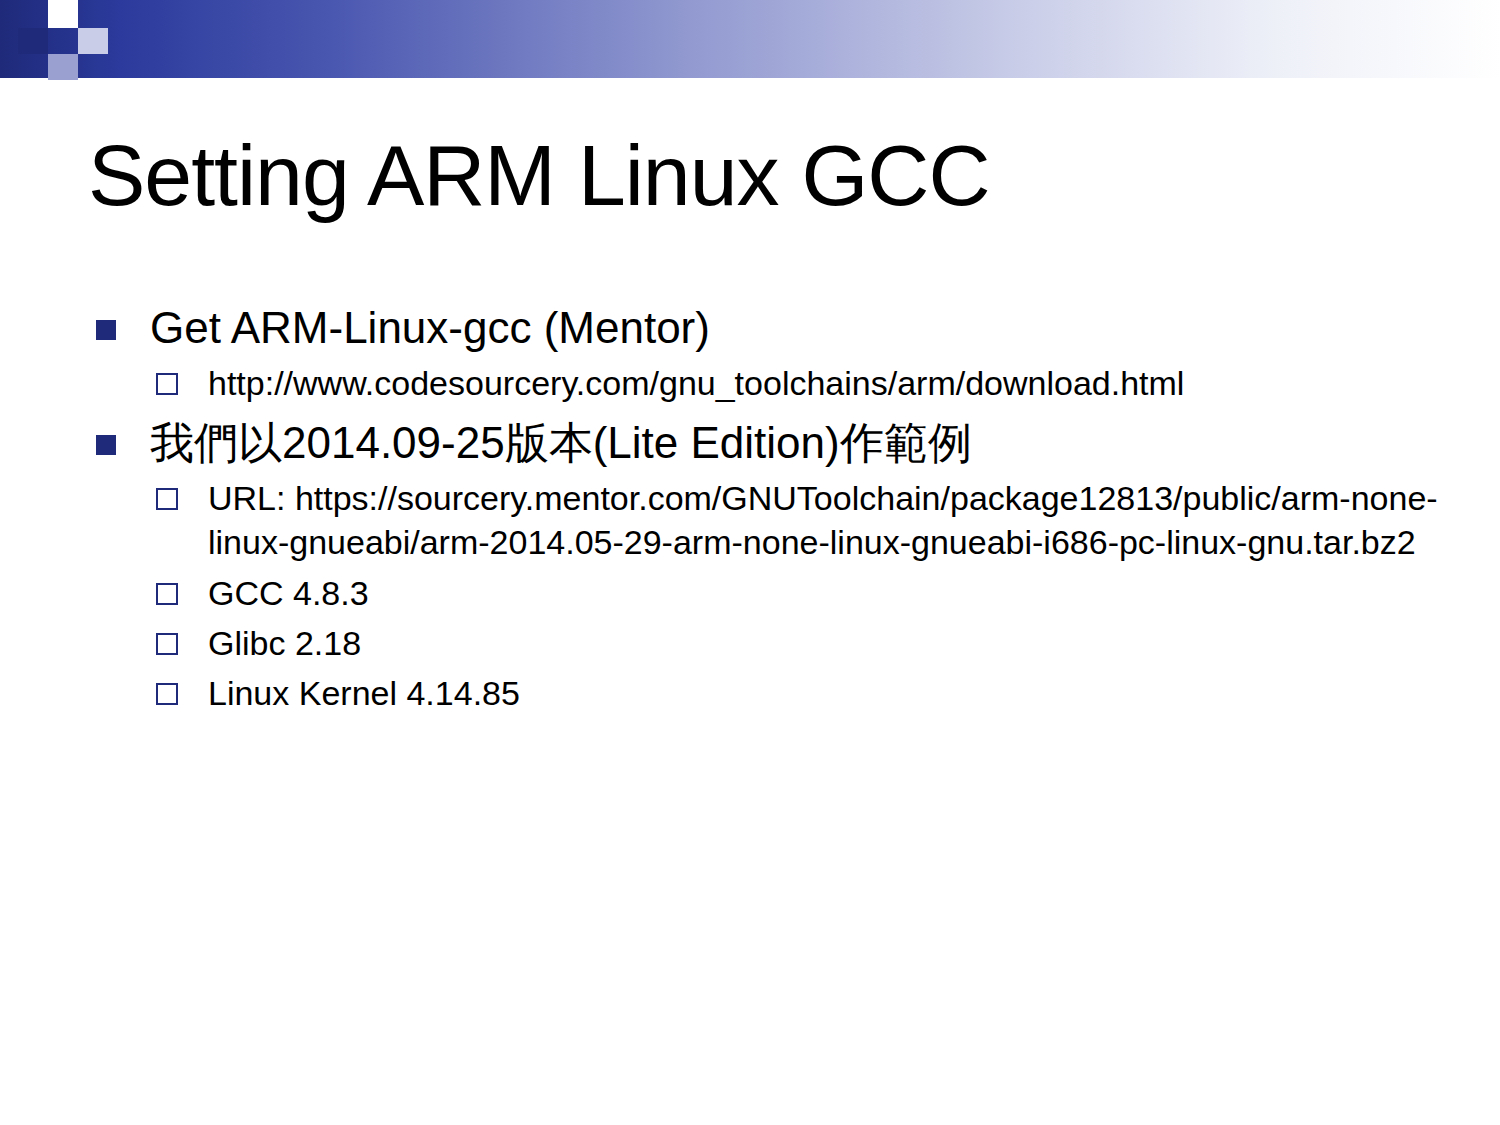Setting ARM Linux GCC
Get ARM-Linux-gcc (Mentor)
http://www.codesourcery.com/gnu_toolchains/arm/download.html
我們以2014.09-25版本(Lite Edition)作範例
URL: https://sourcery.mentor.com/GNUToolchain/package12813/public/arm-none-linux-gnueabi/arm-2014.05-29-arm-none-linux-gnueabi-i686-pc-linux-gnu.tar.bz2
GCC 4.8.3
Glibc 2.18
Linux Kernel 4.14.85